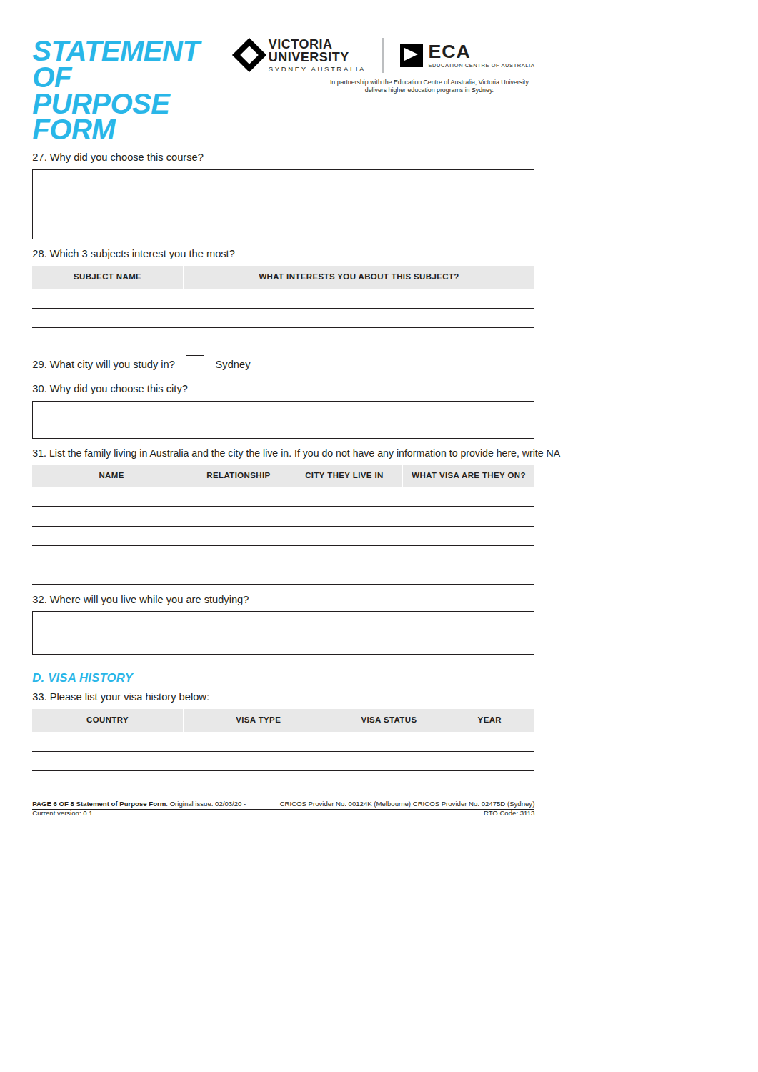Statement of Purpose Form
VICTORIA UNIVERSITY SYDNEY AUSTRALIA
ECA Education Centre of Australia
In partnership with the Education Centre of Australia, Victoria University delivers higher education programs in Sydney.
27. Why did you choose this course?
28. Which 3 subjects interest you the most?
| Subject Name | What interests you about this subject? |
| --- | --- |
29. What city will you study in? Sydney
30. Why did you choose this city?
31. List the family living in Australia and the city the live in. If you do not have any information to provide here, write NA
| Name | Relationship | City they live in | What visa are they on? |
| --- | --- | --- | --- |
32. Where will you live while you are studying?
D. Visa History
33. Please list your visa history below:
| Country | Visa Type | Visa Status | Year |
| --- | --- | --- | --- |
PAGE 6 OF 8 Statement of Purpose Form. Original issue: 02/03/20 - Current version: 0.1.
CRICOS Provider No. 00124K (Melbourne) CRICOS Provider No. 02475D (Sydney) RTO Code: 3113